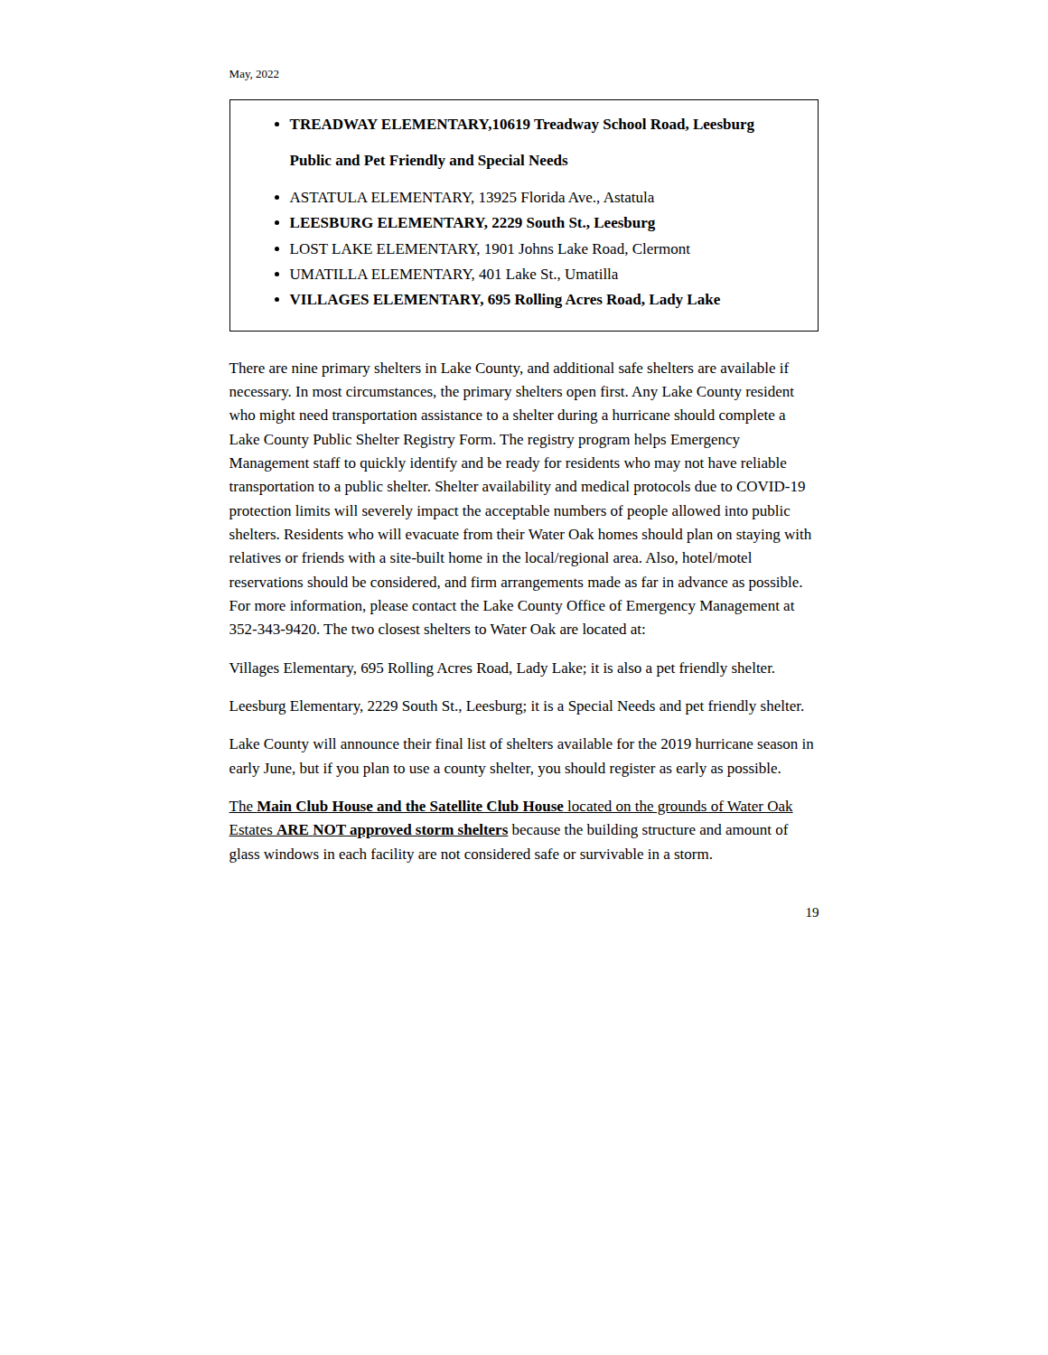May, 2022
TREADWAY ELEMENTARY,10619 Treadway School Road, Leesburg
Public and Pet Friendly and Special Needs
ASTATULA ELEMENTARY, 13925 Florida Ave., Astatula
LEESBURG ELEMENTARY, 2229 South St., Leesburg
LOST LAKE ELEMENTARY, 1901 Johns Lake Road, Clermont
UMATILLA ELEMENTARY, 401 Lake St., Umatilla
VILLAGES ELEMENTARY, 695 Rolling Acres Road, Lady Lake
There are nine primary shelters in Lake County, and additional safe shelters are available if necessary. In most circumstances, the primary shelters open first. Any Lake County resident who might need transportation assistance to a shelter during a hurricane should complete a Lake County Public Shelter Registry Form. The registry program helps Emergency Management staff to quickly identify and be ready for residents who may not have reliable transportation to a public shelter. Shelter availability and medical protocols due to COVID-19 protection limits will severely impact the acceptable numbers of people allowed into public shelters. Residents who will evacuate from their Water Oak homes should plan on staying with relatives or friends with a site-built home in the local/regional area. Also, hotel/motel reservations should be considered, and firm arrangements made as far in advance as possible. For more information, please contact the Lake County Office of Emergency Management at 352-343-9420. The two closest shelters to Water Oak are located at:
Villages Elementary, 695 Rolling Acres Road, Lady Lake; it is also a pet friendly shelter.
Leesburg Elementary, 2229 South St., Leesburg; it is a Special Needs and pet friendly shelter.
Lake County will announce their final list of shelters available for the 2019 hurricane season in early June, but if you plan to use a county shelter, you should register as early as possible.
The Main Club House and the Satellite Club House located on the grounds of Water Oak Estates ARE NOT approved storm shelters because the building structure and amount of glass windows in each facility are not considered safe or survivable in a storm.
19